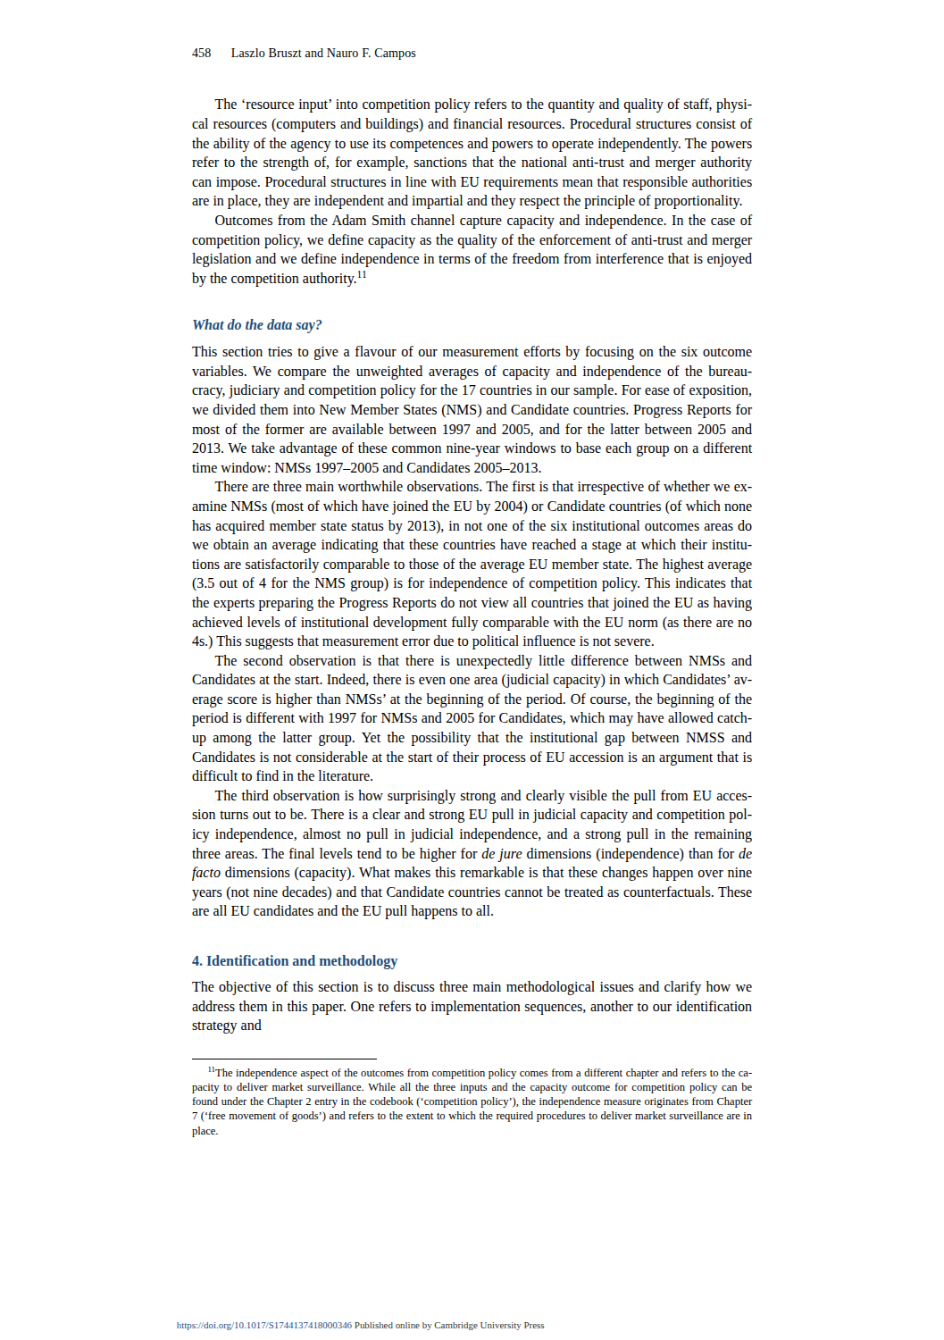458 Laszlo Bruszt and Nauro F. Campos
The ‘resource input’ into competition policy refers to the quantity and quality of staff, physical resources (computers and buildings) and financial resources. Procedural structures consist of the ability of the agency to use its competences and powers to operate independently. The powers refer to the strength of, for example, sanctions that the national anti-trust and merger authority can impose. Procedural structures in line with EU requirements mean that responsible authorities are in place, they are independent and impartial and they respect the principle of proportionality.
Outcomes from the Adam Smith channel capture capacity and independence. In the case of competition policy, we define capacity as the quality of the enforcement of anti-trust and merger legislation and we define independence in terms of the freedom from interference that is enjoyed by the competition authority.11
What do the data say?
This section tries to give a flavour of our measurement efforts by focusing on the six outcome variables. We compare the unweighted averages of capacity and independence of the bureaucracy, judiciary and competition policy for the 17 countries in our sample. For ease of exposition, we divided them into New Member States (NMS) and Candidate countries. Progress Reports for most of the former are available between 1997 and 2005, and for the latter between 2005 and 2013. We take advantage of these common nine-year windows to base each group on a different time window: NMSs 1997–2005 and Candidates 2005–2013.
There are three main worthwhile observations. The first is that irrespective of whether we examine NMSs (most of which have joined the EU by 2004) or Candidate countries (of which none has acquired member state status by 2013), in not one of the six institutional outcomes areas do we obtain an average indicating that these countries have reached a stage at which their institutions are satisfactorily comparable to those of the average EU member state. The highest average (3.5 out of 4 for the NMS group) is for independence of competition policy. This indicates that the experts preparing the Progress Reports do not view all countries that joined the EU as having achieved levels of institutional development fully comparable with the EU norm (as there are no 4s.) This suggests that measurement error due to political influence is not severe.
The second observation is that there is unexpectedly little difference between NMSs and Candidates at the start. Indeed, there is even one area (judicial capacity) in which Candidates’ average score is higher than NMSs’ at the beginning of the period. Of course, the beginning of the period is different with 1997 for NMSs and 2005 for Candidates, which may have allowed catch-up among the latter group. Yet the possibility that the institutional gap between NMSS and Candidates is not considerable at the start of their process of EU accession is an argument that is difficult to find in the literature.
The third observation is how surprisingly strong and clearly visible the pull from EU accession turns out to be. There is a clear and strong EU pull in judicial capacity and competition policy independence, almost no pull in judicial independence, and a strong pull in the remaining three areas. The final levels tend to be higher for de jure dimensions (independence) than for de facto dimensions (capacity). What makes this remarkable is that these changes happen over nine years (not nine decades) and that Candidate countries cannot be treated as counterfactuals. These are all EU candidates and the EU pull happens to all.
4. Identification and methodology
The objective of this section is to discuss three main methodological issues and clarify how we address them in this paper. One refers to implementation sequences, another to our identification strategy and
11The independence aspect of the outcomes from competition policy comes from a different chapter and refers to the capacity to deliver market surveillance. While all the three inputs and the capacity outcome for competition policy can be found under the Chapter 2 entry in the codebook (‘competition policy’), the independence measure originates from Chapter 7 (‘free movement of goods’) and refers to the extent to which the required procedures to deliver market surveillance are in place.
https://doi.org/10.1017/S1744137418000346 Published online by Cambridge University Press